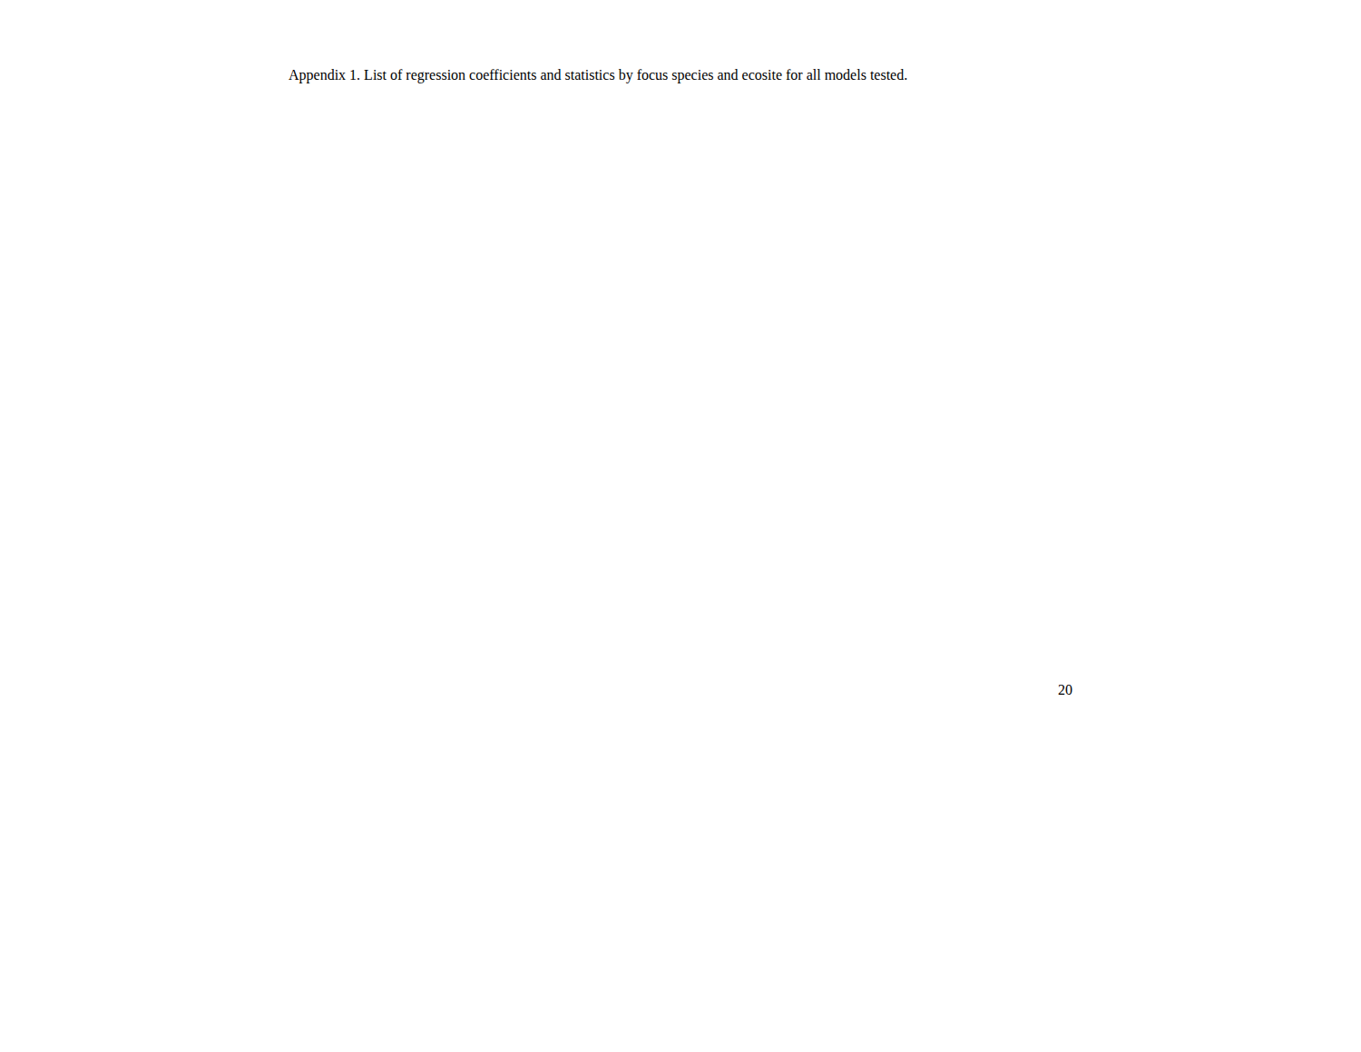Appendix 1. List of regression coefficients and statistics by focus species and ecosite for all models tested.
20